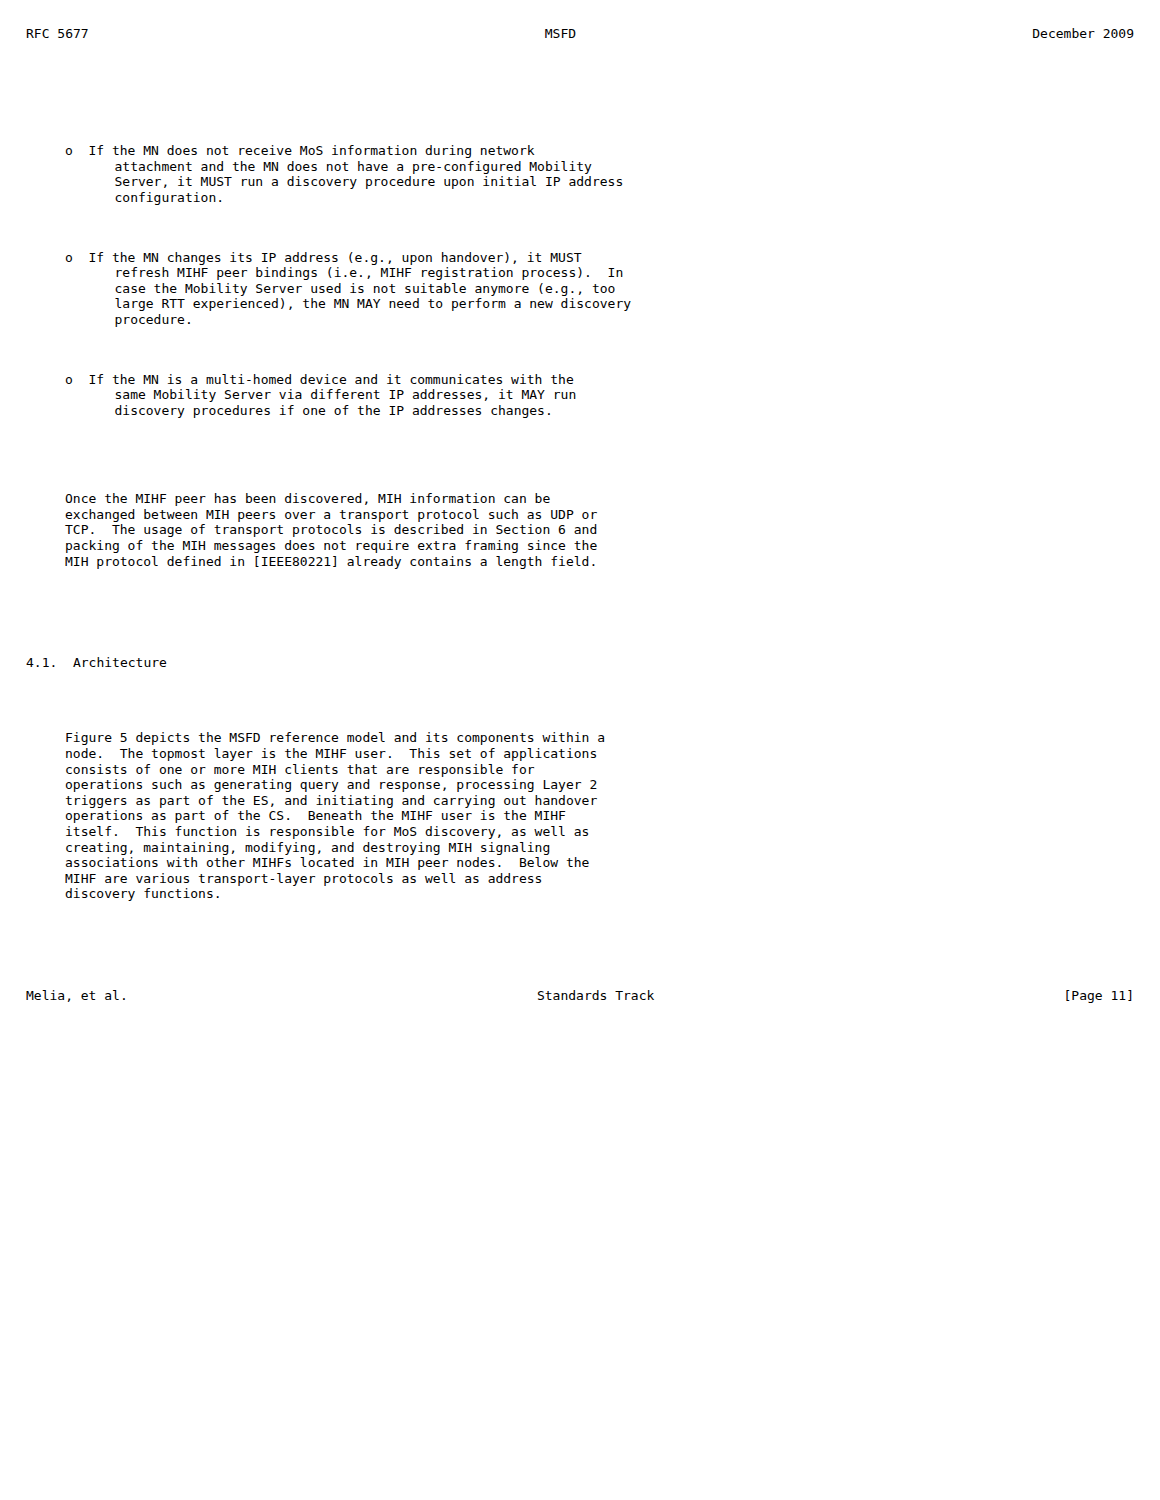RFC 5677 MSFD December 2009
If the MN does not receive MoS information during network attachment and the MN does not have a pre-configured Mobility Server, it MUST run a discovery procedure upon initial IP address configuration.
If the MN changes its IP address (e.g., upon handover), it MUST refresh MIHF peer bindings (i.e., MIHF registration process). In case the Mobility Server used is not suitable anymore (e.g., too large RTT experienced), the MN MAY need to perform a new discovery procedure.
If the MN is a multi-homed device and it communicates with the same Mobility Server via different IP addresses, it MAY run discovery procedures if one of the IP addresses changes.
Once the MIHF peer has been discovered, MIH information can be exchanged between MIH peers over a transport protocol such as UDP or TCP. The usage of transport protocols is described in Section 6 and packing of the MIH messages does not require extra framing since the MIH protocol defined in [IEEE80221] already contains a length field.
4.1. Architecture
Figure 5 depicts the MSFD reference model and its components within a node. The topmost layer is the MIHF user. This set of applications consists of one or more MIH clients that are responsible for operations such as generating query and response, processing Layer 2 triggers as part of the ES, and initiating and carrying out handover operations as part of the CS. Beneath the MIHF user is the MIHF itself. This function is responsible for MoS discovery, as well as creating, maintaining, modifying, and destroying MIH signaling associations with other MIHFs located in MIH peer nodes. Below the MIHF are various transport-layer protocols as well as address discovery functions.
Melia, et al. Standards Track[Page 11]